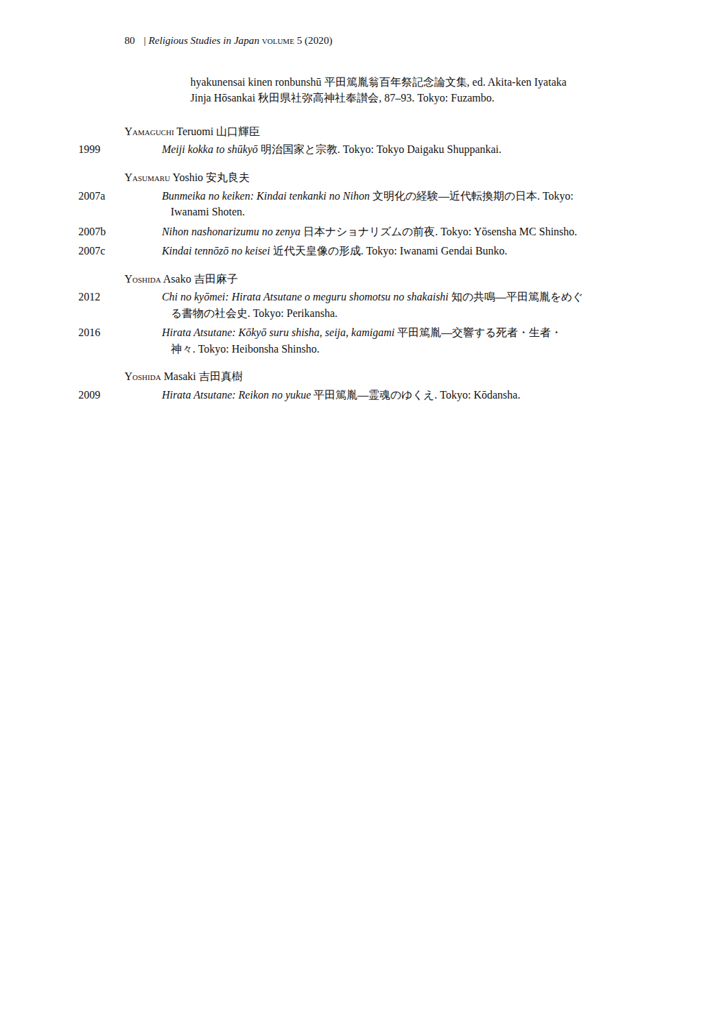80 | Religious Studies in Japan volume 5 (2020)
hyakunensai kinen ronbunshū 平田篤胤翁百年祭記念論文集, ed. Akita-ken Iyataka Jinja Hōsankai 秋田県社弥高神社奉讃会, 87–93. Tokyo: Fuzambo.
Yamaguchi Teruomi 山口輝臣
1999 Meiji kokka to shūkyō 明治国家と宗教. Tokyo: Tokyo Daigaku Shuppankai.
Yasumaru Yoshio 安丸良夫
2007a Bunmeika no keiken: Kindai tenkanki no Nihon 文明化の経験—近代転換期の日本. Tokyo: Iwanami Shoten.
2007b Nihon nashonarizumu no zenya 日本ナショナリズムの前夜. Tokyo: Yōsensha MC Shinsho.
2007c Kindai tennōzō no keisei 近代天皇像の形成. Tokyo: Iwanami Gendai Bunko.
Yoshida Asako 吉田麻子
2012 Chi no kyōmei: Hirata Atsutane o meguru shomotsu no shakaishi 知の共鳴—平田篤胤をめぐる書物の社会史. Tokyo: Perikansha.
2016 Hirata Atsutane: Kōkyō suru shisha, seija, kamigami 平田篤胤—交響する死者・生者・神々. Tokyo: Heibonsha Shinsho.
Yoshida Masaki 吉田真樹
2009 Hirata Atsutane: Reikon no yukue 平田篤胤—霊魂のゆくえ. Tokyo: Kōdansha.